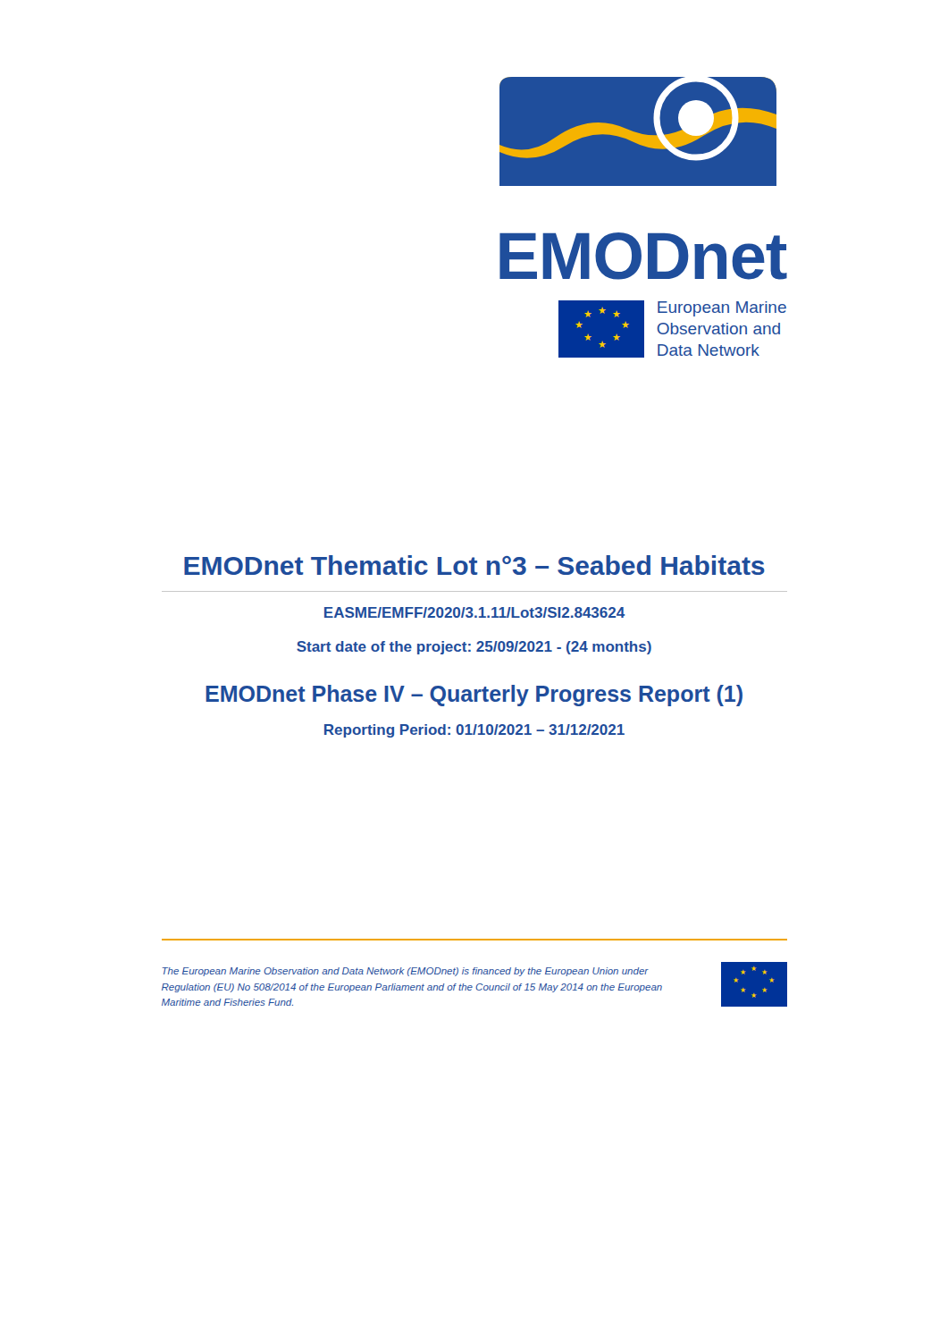EMODnet
★ ★ ★ ★ ★ ★ ★ ★
European Marine
Observation and
Data Network
EMODnet Thematic Lot n°3 – Seabed Habitats
EASME/EMFF/2020/3.1.11/Lot3/SI2.843624
Start date of the project: 25/09/2021 - (24 months)
EMODnet Phase IV – Quarterly Progress Report (1)
Reporting Period: 01/10/2021 – 31/12/2021
The European Marine Observation and Data Network (EMODnet) is financed by the European Union under Regulation (EU) No 508/2014 of the European Parliament and of the Council of 15 May 2014 on the European Maritime and Fisheries Fund.
★ ★ ★ ★ ★ ★ ★ ★